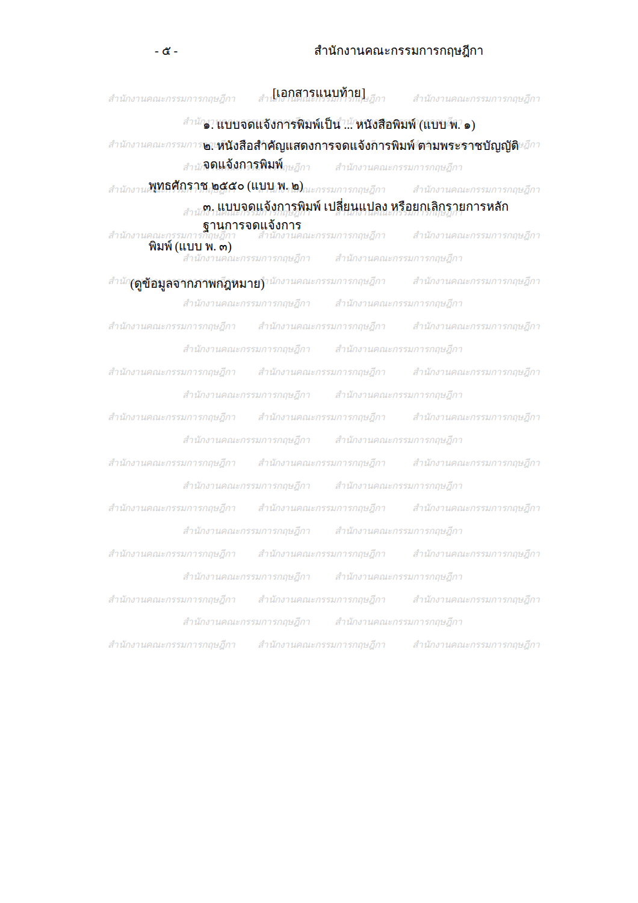สำนักงานคณะกรรมการกฤษฎีกา สำนักงานคณะกรรมการกฤษฎีกา สำนักงานคณะกรรมการกฤษฎีกา สำนักงานคณะกรรมการกฤษฎีกา สำนักงานคณะกรรมการกฤษฎีกา สำนักงานคณะกรรมการกฤษฎีกา สำนักงานคณะกรรมการกฤษฎีกา สำนักงานคณะกรรมการกฤษฎีกา สำนักงานคณะกรรมการกฤษฎีกา สำนักงานคณะกรรมการกฤษฎีกา สำนักงานคณะกรรมการกฤษฎีกา สำนักงานคณะกรรมการกฤษฎีกา สำนักงานคณะกรรมการกฤษฎีกา สำนักงานคณะกรรมการกฤษฎีกา สำนักงานคณะกรรมการกฤษฎีกา สำนักงานคณะกรรมการกฤษฎีกา สำนักงานคณะกรรมการกฤษฎีกา สำนักงานคณะกรรมการกฤษฎีกา สำนักงานคณะกรรมการกฤษฎีกา สำนักงานคณะกรรมการกฤษฎีกา สำนักงานคณะกรรมการกฤษฎีกา สำนักงานคณะกรรมการกฤษฎีกา สำนักงานคณะกรรมการกฤษฎีกา สำนักงานคณะกรรมการกฤษฎีกา สำนักงานคณะกรรมการกฤษฎีกา สำนักงานคณะกรรมการกฤษฎีกา สำนักงานคณะกรรมการกฤษฎีกา สำนักงานคณะกรรมการกฤษฎีกา สำนักงานคณะกรรมการกฤษฎีกา สำนักงานคณะกรรมการกฤษฎีกา สำนักงานคณะกรรมการกฤษฎีกา สำนักงานคณะกรรมการกฤษฎีกา สำนักงานคณะกรรมการกฤษฎีกา สำนักงานคณะกรรมการกฤษฎีกา สำนักงานคณะกรรมการกฤษฎีกา สำนักงานคณะกรรมการกฤษฎีกา สำนักงานคณะกรรมการกฤษฎีกา สำนักงานคณะกรรมการกฤษฎีกา สำนักงานคณะกรรมการกฤษฎีกา สำนักงานคณะกรรมการกฤษฎีกา สำนักงานคณะกรรมการกฤษฎีกา สำนักงานคณะกรรมการกฤษฎีกา สำนักงานคณะกรรมการกฤษฎีกา สำนักงานคณะกรรมการกฤษฎีกา สำนักงานคณะกรรมการกฤษฎีกา สำนักงานคณะกรรมการกฤษฎีกา สำนักงานคณะกรรมการกฤษฎีกา สำนักงานคณะกรรมการกฤษฎีกา สำนักงานคณะกรรมการกฤษฎีกา สำนักงานคณะกรรมการกฤษฎีกา สำนักงานคณะกรรมการกฤษฎีกา สำนักงานคณะกรรมการกฤษฎีกา สำนักงานคณะกรรมการกฤษฎีกา สำนักงานคณะกรรมการกฤษฎีกา สำนักงานคณะกรรมการกฤษฎีกา สำนักงานคณะกรรมการกฤษฎีกา สำนักงานคณะกรรมการกฤษฎีกา สำนักงานคณะกรรมการกฤษฎีกา สำนักงานคณะกรรมการกฤษฎีกา สำนักงานคณะกรรมการกฤษฎีกา สำนักงานคณะกรรมการกฤษฎีกา สำนักงานคณะกรรมการกฤษฎีกา สำนักงานคณะกรรมการกฤษฎีกา
- ๕ - สำนักงานคณะกรรมการกฤษฎีกา
[เอกสารแนบท้าย]
๑. แบบจดแจ้งการพิมพ์เป็น ... หนังสือพิมพ์ (แบบ พ. ๑)
๒. หนังสือสำคัญแสดงการจดแจ้งการพิมพ์ ตามพระราชบัญญัติจดแจ้งการพิมพ์
พุทธศักราช ๒๕๕๐ (แบบ พ. ๒)
๓. แบบจดแจ้งการพิมพ์ เปลี่ยนแปลง หรือยกเลิกรายการหลักฐานการจดแจ้งการ
พิมพ์ (แบบ พ. ๓)
(ดูข้อมูลจากภาพกฎหมาย)